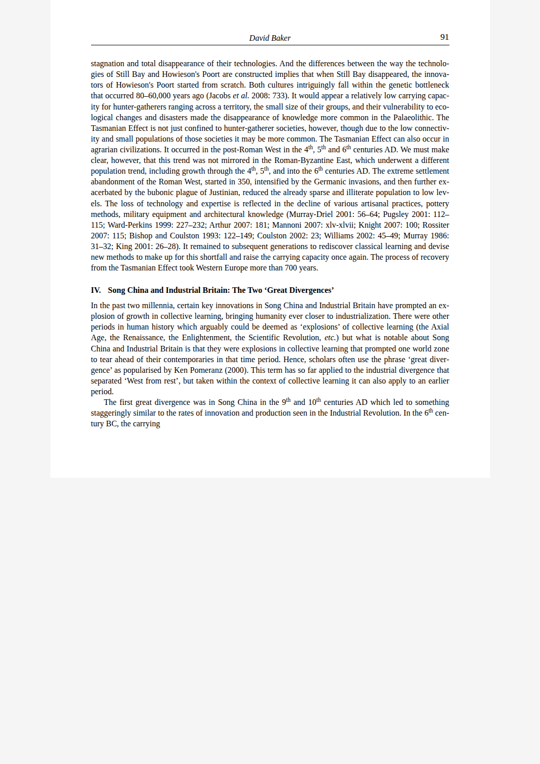David Baker 91
stagnation and total disappearance of their technologies. And the differences between the way the technologies of Still Bay and Howieson's Poort are constructed implies that when Still Bay disappeared, the innovators of Howieson's Poort started from scratch. Both cultures intriguingly fall within the genetic bottleneck that occurred 80–60,000 years ago (Jacobs et al. 2008: 733). It would appear a relatively low carrying capacity for hunter-gatherers ranging across a territory, the small size of their groups, and their vulnerability to ecological changes and disasters made the disappearance of knowledge more common in the Palaeolithic. The Tasmanian Effect is not just confined to hunter-gatherer societies, however, though due to the low connectivity and small populations of those societies it may be more common. The Tasmanian Effect can also occur in agrarian civilizations. It occurred in the post-Roman West in the 4th, 5th and 6th centuries AD. We must make clear, however, that this trend was not mirrored in the Roman-Byzantine East, which underwent a different population trend, including growth through the 4th, 5th, and into the 6th centuries AD. The extreme settlement abandonment of the Roman West, started in 350, intensified by the Germanic invasions, and then further exacerbated by the bubonic plague of Justinian, reduced the already sparse and illiterate population to low levels. The loss of technology and expertise is reflected in the decline of various artisanal practices, pottery methods, military equipment and architectural knowledge (Murray-Driel 2001: 56–64; Pugsley 2001: 112–115; Ward-Perkins 1999: 227–232; Arthur 2007: 181; Mannoni 2007: xlv-xlvii; Knight 2007: 100; Rossiter 2007: 115; Bishop and Coulston 1993: 122–149; Coulston 2002: 23; Williams 2002: 45–49; Murray 1986: 31–32; King 2001: 26–28). It remained to subsequent generations to rediscover classical learning and devise new methods to make up for this shortfall and raise the carrying capacity once again. The process of recovery from the Tasmanian Effect took Western Europe more than 700 years.
IV. Song China and Industrial Britain: The Two ‘Great Divergences’
In the past two millennia, certain key innovations in Song China and Industrial Britain have prompted an explosion of growth in collective learning, bringing humanity ever closer to industrialization. There were other periods in human history which arguably could be deemed as ‘explosions’ of collective learning (the Axial Age, the Renaissance, the Enlightenment, the Scientific Revolution, etc.) but what is notable about Song China and Industrial Britain is that they were explosions in collective learning that prompted one world zone to tear ahead of their contemporaries in that time period. Hence, scholars often use the phrase ‘great divergence’ as popularised by Ken Pomeranz (2000). This term has so far applied to the industrial divergence that separated ‘West from rest’, but taken within the context of collective learning it can also apply to an earlier period.
The first great divergence was in Song China in the 9th and 10th centuries AD which led to something staggeringly similar to the rates of innovation and production seen in the Industrial Revolution. In the 6th century BC, the carrying